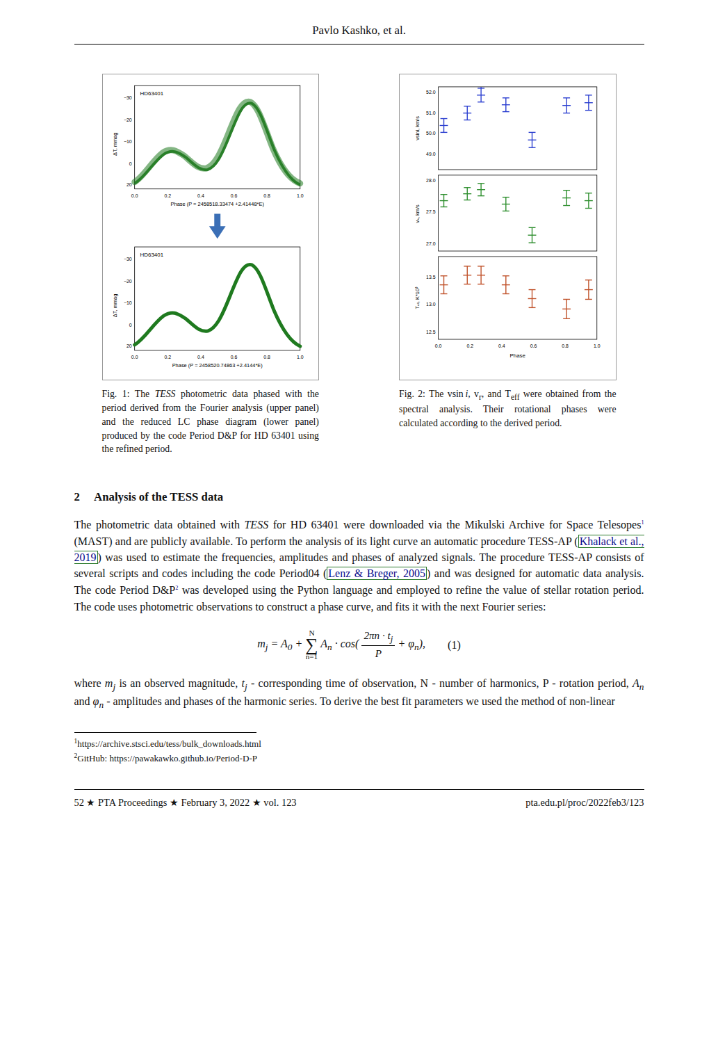Pavlo Kashko, et al.
HD63401 −30 −20 −10 0 20 ΔT, mmag 0.0 0.2 0.4 0.6 0.8 1.0 Phase (P = 2458518.33474 +2.41448*E) HD63401 −30 −20 −10 0 20 ΔT, mmag 0.0 0.2 0.4 0.6 0.8 1.0 Phase (P = 2458520.74863 +2.4144*E)
Fig. 1: The TESS photometric data phased with the period derived from the Fourier analysis (upper panel) and the reduced LC phase diagram (lower panel) produced by the code Period D&P for HD 63401 using the refined period.
52.0 51.0 50.0 49.0 vsini, km/s 28.0 27.5 27.0 vₕ, km/s 13.5 13.0 12.5 Tₑₗₗ, K*10³ 0.0 0.2 0.4 0.6 0.8 1.0 Phase
Fig. 2: The vsin i, vr, and Teff were obtained from the spectral analysis. Their rotational phases were calculated according to the derived period.
2 Analysis of the TESS data
The photometric data obtained with TESS for HD 63401 were downloaded via the Mikulski Archive for Space Telesopes1 (MAST) and are publicly available. To perform the analysis of its light curve an automatic procedure TESS-AP (Khalack et al., 2019) was used to estimate the frequencies, amplitudes and phases of analyzed signals. The procedure TESS-AP consists of several scripts and codes including the code Period04 (Lenz & Breger, 2005) and was designed for automatic data analysis. The code Period D&P2 was developed using the Python language and employed to refine the value of stellar rotation period. The code uses photometric observations to construct a phase curve, and fits it with the next Fourier series:
mj = A0 + N ∑ n=1 An · cos( 2πn · tj P + φn), (1)
where mj is an observed magnitude, tj - corresponding time of observation, N - number of harmonics, P - rotation period, An and φn - amplitudes and phases of the harmonic series. To derive the best fit parameters we used the method of non-linear
1https://archive.stsci.edu/tess/bulk_downloads.html
2GitHub: https://pawakawko.github.io/Period-D-P
52 ★ PTA Proceedings ★ February 3, 2022 ★ vol. 123 pta.edu.pl/proc/2022feb3/123